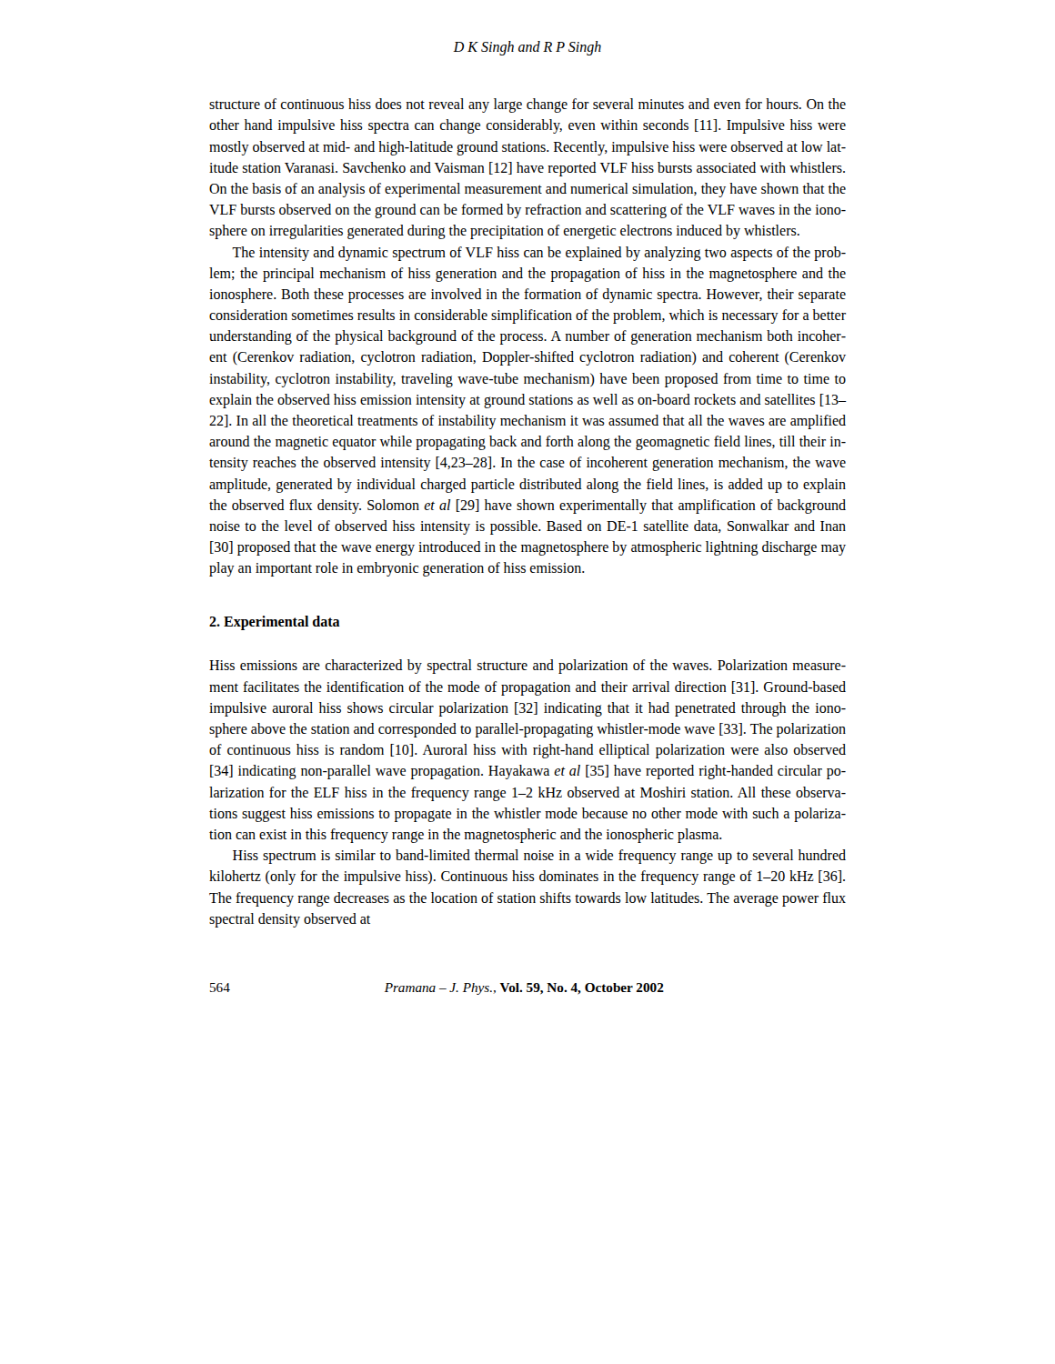D K Singh and R P Singh
structure of continuous hiss does not reveal any large change for several minutes and even for hours. On the other hand impulsive hiss spectra can change considerably, even within seconds [11]. Impulsive hiss were mostly observed at mid- and high-latitude ground stations. Recently, impulsive hiss were observed at low latitude station Varanasi. Savchenko and Vaisman [12] have reported VLF hiss bursts associated with whistlers. On the basis of an analysis of experimental measurement and numerical simulation, they have shown that the VLF bursts observed on the ground can be formed by refraction and scattering of the VLF waves in the ionosphere on irregularities generated during the precipitation of energetic electrons induced by whistlers.
The intensity and dynamic spectrum of VLF hiss can be explained by analyzing two aspects of the problem; the principal mechanism of hiss generation and the propagation of hiss in the magnetosphere and the ionosphere. Both these processes are involved in the formation of dynamic spectra. However, their separate consideration sometimes results in considerable simplification of the problem, which is necessary for a better understanding of the physical background of the process. A number of generation mechanism both incoherent (Cerenkov radiation, cyclotron radiation, Doppler-shifted cyclotron radiation) and coherent (Cerenkov instability, cyclotron instability, traveling wave-tube mechanism) have been proposed from time to time to explain the observed hiss emission intensity at ground stations as well as on-board rockets and satellites [13–22]. In all the theoretical treatments of instability mechanism it was assumed that all the waves are amplified around the magnetic equator while propagating back and forth along the geomagnetic field lines, till their intensity reaches the observed intensity [4,23–28]. In the case of incoherent generation mechanism, the wave amplitude, generated by individual charged particle distributed along the field lines, is added up to explain the observed flux density. Solomon et al [29] have shown experimentally that amplification of background noise to the level of observed hiss intensity is possible. Based on DE-1 satellite data, Sonwalkar and Inan [30] proposed that the wave energy introduced in the magnetosphere by atmospheric lightning discharge may play an important role in embryonic generation of hiss emission.
2. Experimental data
Hiss emissions are characterized by spectral structure and polarization of the waves. Polarization measurement facilitates the identification of the mode of propagation and their arrival direction [31]. Ground-based impulsive auroral hiss shows circular polarization [32] indicating that it had penetrated through the ionosphere above the station and corresponded to parallel-propagating whistler-mode wave [33]. The polarization of continuous hiss is random [10]. Auroral hiss with right-hand elliptical polarization were also observed [34] indicating non-parallel wave propagation. Hayakawa et al [35] have reported right-handed circular polarization for the ELF hiss in the frequency range 1–2 kHz observed at Moshiri station. All these observations suggest hiss emissions to propagate in the whistler mode because no other mode with such a polarization can exist in this frequency range in the magnetospheric and the ionospheric plasma.
Hiss spectrum is similar to band-limited thermal noise in a wide frequency range up to several hundred kilohertz (only for the impulsive hiss). Continuous hiss dominates in the frequency range of 1–20 kHz [36]. The frequency range decreases as the location of station shifts towards low latitudes. The average power flux spectral density observed at
564 Pramana – J. Phys., Vol. 59, No. 4, October 2002